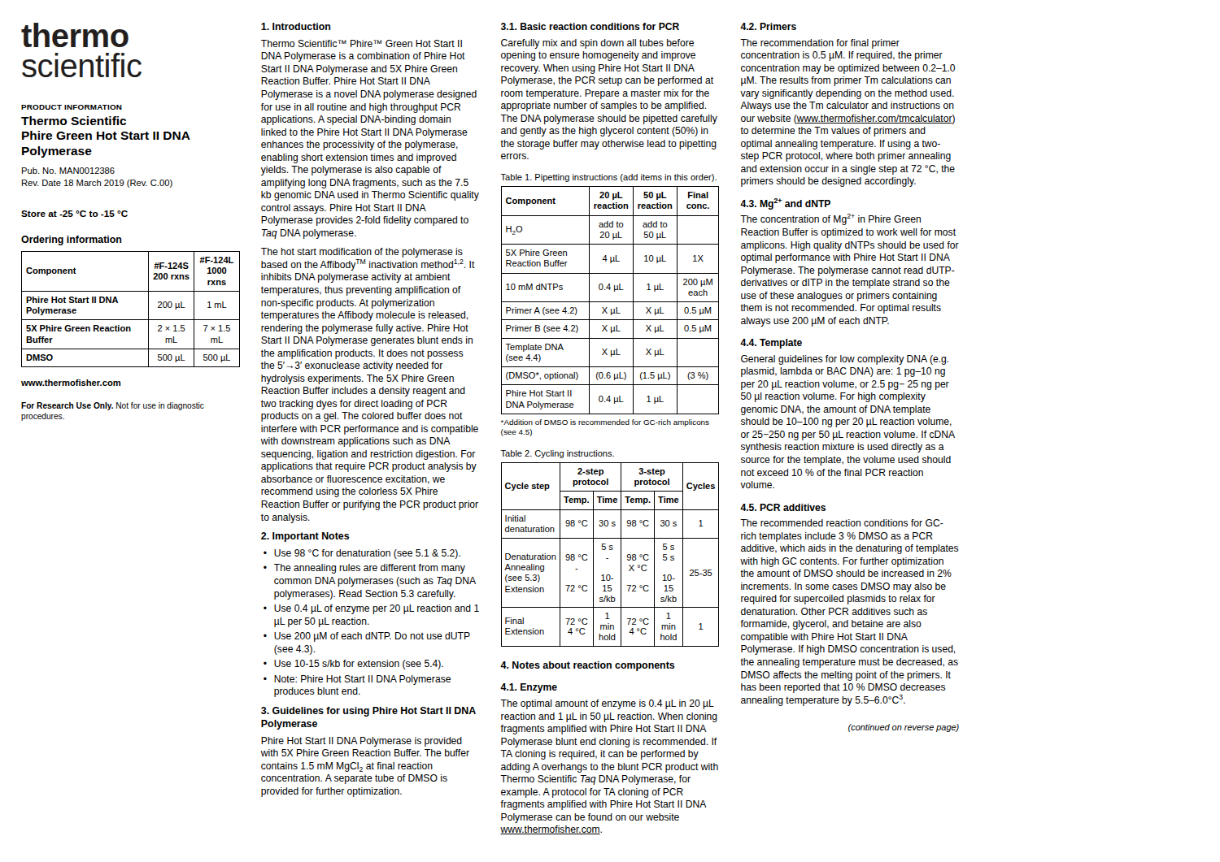thermo scientific
PRODUCT INFORMATION
Thermo Scientific
Phire Green Hot Start II DNA Polymerase
Pub. No. MAN0012386
Rev. Date 18 March 2019 (Rev. C.00)
Store at -25 °C to -15 °C
Ordering information
| Component | #F-124S 200 rxns | #F-124L 1000 rxns |
| --- | --- | --- |
| Phire Hot Start II DNA Polymerase | 200 µL | 1 mL |
| 5X Phire Green Reaction Buffer | 2 × 1.5 mL | 7 × 1.5 mL |
| DMSO | 500 µL | 500 µL |
www.thermofisher.com
For Research Use Only. Not for use in diagnostic procedures.
1. Introduction
Thermo Scientific™ Phire™ Green Hot Start II DNA Polymerase is a combination of Phire Hot Start II DNA Polymerase and 5X Phire Green Reaction Buffer. Phire Hot Start II DNA Polymerase is a novel DNA polymerase designed for use in all routine and high throughput PCR applications. A special DNA-binding domain linked to the Phire Hot Start II DNA Polymerase enhances the processivity of the polymerase, enabling short extension times and improved yields. The polymerase is also capable of amplifying long DNA fragments, such as the 7.5 kb genomic DNA used in Thermo Scientific quality control assays. Phire Hot Start II DNA Polymerase provides 2-fold fidelity compared to Taq DNA polymerase.
The hot start modification of the polymerase is based on the AffibodyTM inactivation method1,2. It inhibits DNA polymerase activity at ambient temperatures, thus preventing amplification of non-specific products. At polymerization temperatures the Affibody molecule is released, rendering the polymerase fully active. Phire Hot Start II DNA Polymerase generates blunt ends in the amplification products. It does not possess the 5′→3′ exonuclease activity needed for hydrolysis experiments. The 5X Phire Green Reaction Buffer includes a density reagent and two tracking dyes for direct loading of PCR products on a gel. The colored buffer does not interfere with PCR performance and is compatible with downstream applications such as DNA sequencing, ligation and restriction digestion. For applications that require PCR product analysis by absorbance or fluorescence excitation, we recommend using the colorless 5X Phire Reaction Buffer or purifying the PCR product prior to analysis.
2. Important Notes
Use 98 °C for denaturation (see 5.1 & 5.2).
The annealing rules are different from many common DNA polymerases (such as Taq DNA polymerases). Read Section 5.3 carefully.
Use 0.4 µL of enzyme per 20 µL reaction and 1 µL per 50 µL reaction.
Use 200 µM of each dNTP. Do not use dUTP (see 4.3).
Use 10-15 s/kb for extension (see 5.4).
Note: Phire Hot Start II DNA Polymerase produces blunt end.
3. Guidelines for using Phire Hot Start II DNA Polymerase
Phire Hot Start II DNA Polymerase is provided with 5X Phire Green Reaction Buffer. The buffer contains 1.5 mM MgCl2 at final reaction concentration. A separate tube of DMSO is provided for further optimization.
3.1. Basic reaction conditions for PCR
Carefully mix and spin down all tubes before opening to ensure homogeneity and improve recovery. When using Phire Hot Start II DNA Polymerase, the PCR setup can be performed at room temperature. Prepare a master mix for the appropriate number of samples to be amplified. The DNA polymerase should be pipetted carefully and gently as the high glycerol content (50%) in the storage buffer may otherwise lead to pipetting errors.
Table 1. Pipetting instructions (add items in this order).
| Component | 20 µL reaction | 50 µL reaction | Final conc. |
| --- | --- | --- | --- |
| H 2 O | add to 20 µL | add to 50 µL | |
| 5X Phire Green Reaction Buffer | 4 µL | 10 µL | 1X |
| 10 mM dNTPs | 0.4 µL | 1 µL | 200 µM each |
| Primer A (see 4.2) | X µL | X µL | 0.5 µM |
| Primer B (see 4.2) | X µL | X µL | 0.5 µM |
| Template DNA (see 4.4) | X µL | X µL | |
| (DMSO*, optional) | (0.6 µL) | (1.5 µL) | (3 %) |
| Phire Hot Start II DNA Polymerase | 0.4 µL | 1 µL | |
*Addition of DMSO is recommended for GC-rich amplicons (see 4.5)
Table 2. Cycling instructions.
| Cycle step | 2-step protocol | 3-step protocol | Cycles |
| --- | --- | --- | --- |
| Temp. | Time | Temp. | Time |
| Initial denaturation | 98 °C | 30 s | 98 °C | 30 s | 1 |
| Denaturation Annealing (see 5.3) Extension | 98 °C - 72 °C | 5 s - 10-15 s/kb | 98 °C X °C 72 °C | 5 s 5 s 10-15 s/kb | 25-35 |
| Final Extension | 72 °C 4 °C | 1 min hold | 72 °C 4 °C | 1 min hold | 1 |
4. Notes about reaction components
4.1. Enzyme
The optimal amount of enzyme is 0.4 µL in 20 µL reaction and 1 µL in 50 µL reaction. When cloning fragments amplified with Phire Hot Start II DNA Polymerase blunt end cloning is recommended. If TA cloning is required, it can be performed by adding A overhangs to the blunt PCR product with Thermo Scientific Taq DNA Polymerase, for example. A protocol for TA cloning of PCR fragments amplified with Phire Hot Start II DNA Polymerase can be found on our website www.thermofisher.com.
4.2. Primers
The recommendation for final primer concentration is 0.5 µM. If required, the primer concentration may be optimized between 0.2–1.0 µM. The results from primer Tm calculations can vary significantly depending on the method used. Always use the Tm calculator and instructions on our website (www.thermofisher.com/tmcalculator) to determine the Tm values of primers and optimal annealing temperature. If using a two-step PCR protocol, where both primer annealing and extension occur in a single step at 72 °C, the primers should be designed accordingly.
4.3. Mg2+ and dNTP
The concentration of Mg2+ in Phire Green Reaction Buffer is optimized to work well for most amplicons. High quality dNTPs should be used for optimal performance with Phire Hot Start II DNA Polymerase. The polymerase cannot read dUTP-derivatives or dITP in the template strand so the use of these analogues or primers containing them is not recommended. For optimal results always use 200 µM of each dNTP.
4.4. Template
General guidelines for low complexity DNA (e.g. plasmid, lambda or BAC DNA) are: 1 pg–10 ng per 20 µL reaction volume, or 2.5 pg− 25 ng per 50 µl reaction volume. For high complexity genomic DNA, the amount of DNA template should be 10–100 ng per 20 µL reaction volume, or 25−250 ng per 50 µL reaction volume. If cDNA synthesis reaction mixture is used directly as a source for the template, the volume used should not exceed 10 % of the final PCR reaction volume.
4.5. PCR additives
The recommended reaction conditions for GC-rich templates include 3 % DMSO as a PCR additive, which aids in the denaturing of templates with high GC contents. For further optimization the amount of DMSO should be increased in 2% increments. In some cases DMSO may also be required for supercoiled plasmids to relax for denaturation. Other PCR additives such as formamide, glycerol, and betaine are also compatible with Phire Hot Start II DNA Polymerase. If high DMSO concentration is used, the annealing temperature must be decreased, as DMSO affects the melting point of the primers. It has been reported that 10 % DMSO decreases annealing temperature by 5.5–6.0°C3.
(continued on reverse page)